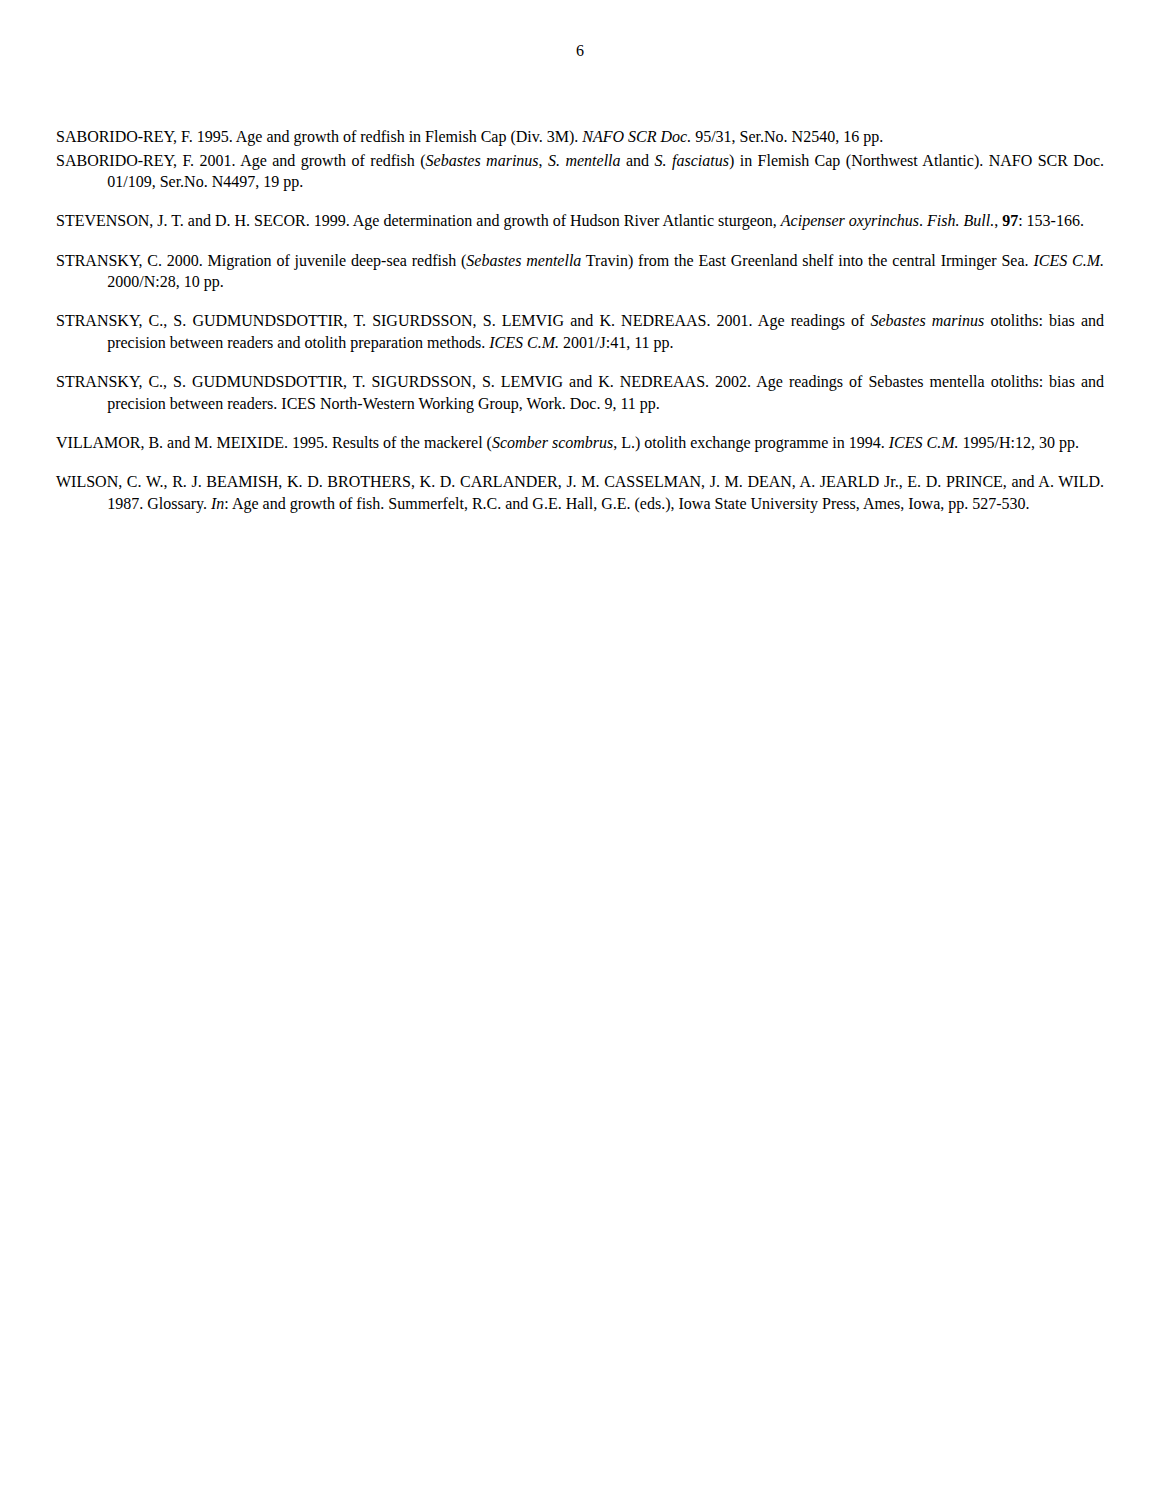6
SABORIDO-REY, F. 1995. Age and growth of redfish in Flemish Cap (Div. 3M). NAFO SCR Doc. 95/31, Ser.No. N2540, 16 pp.
SABORIDO-REY, F. 2001. Age and growth of redfish (Sebastes marinus, S. mentella and S. fasciatus) in Flemish Cap (Northwest Atlantic). NAFO SCR Doc. 01/109, Ser.No. N4497, 19 pp.
STEVENSON, J. T. and D. H. SECOR. 1999. Age determination and growth of Hudson River Atlantic sturgeon, Acipenser oxyrinchus. Fish. Bull., 97: 153-166.
STRANSKY, C. 2000. Migration of juvenile deep-sea redfish (Sebastes mentella Travin) from the East Greenland shelf into the central Irminger Sea. ICES C.M. 2000/N:28, 10 pp.
STRANSKY, C., S. GUDMUNDSDOTTIR, T. SIGURDSSON, S. LEMVIG and K. NEDREAAS. 2001. Age readings of Sebastes marinus otoliths: bias and precision between readers and otolith preparation methods. ICES C.M. 2001/J:41, 11 pp.
STRANSKY, C., S. GUDMUNDSDOTTIR, T. SIGURDSSON, S. LEMVIG and K. NEDREAAS. 2002. Age readings of Sebastes mentella otoliths: bias and precision between readers. ICES North-Western Working Group, Work. Doc. 9, 11 pp.
VILLAMOR, B. and M. MEIXIDE. 1995. Results of the mackerel (Scomber scombrus, L.) otolith exchange programme in 1994. ICES C.M. 1995/H:12, 30 pp.
WILSON, C. W., R. J. BEAMISH, K. D. BROTHERS, K. D. CARLANDER, J. M. CASSELMAN, J. M. DEAN, A. JEARLD Jr., E. D. PRINCE, and A. WILD. 1987. Glossary. In: Age and growth of fish. Summerfelt, R.C. and G.E. Hall, G.E. (eds.), Iowa State University Press, Ames, Iowa, pp. 527-530.